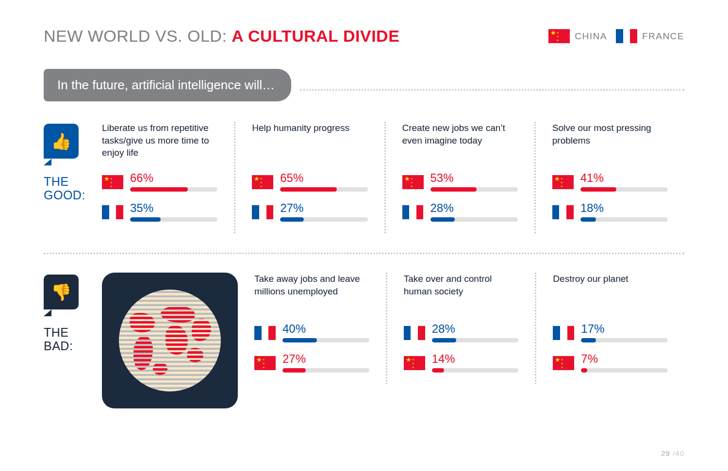New World vs. Old: A Cultural Divide
CHINA
FRANCE
In the future, artificial intelligence will…
👍
The
Good:
Liberate us from repetitive tasks/give us more time to enjoy life
66%
35%
Help humanity progress
65%
27%
Create new jobs we can’t even imagine today
53%
28%
Solve our most pressing problems
41%
18%
👎
The
Bad:
Take away jobs and leave millions unemployed
40%
27%
Take over and control human society
28%
14%
Destroy our planet
17%
7%
29 /40